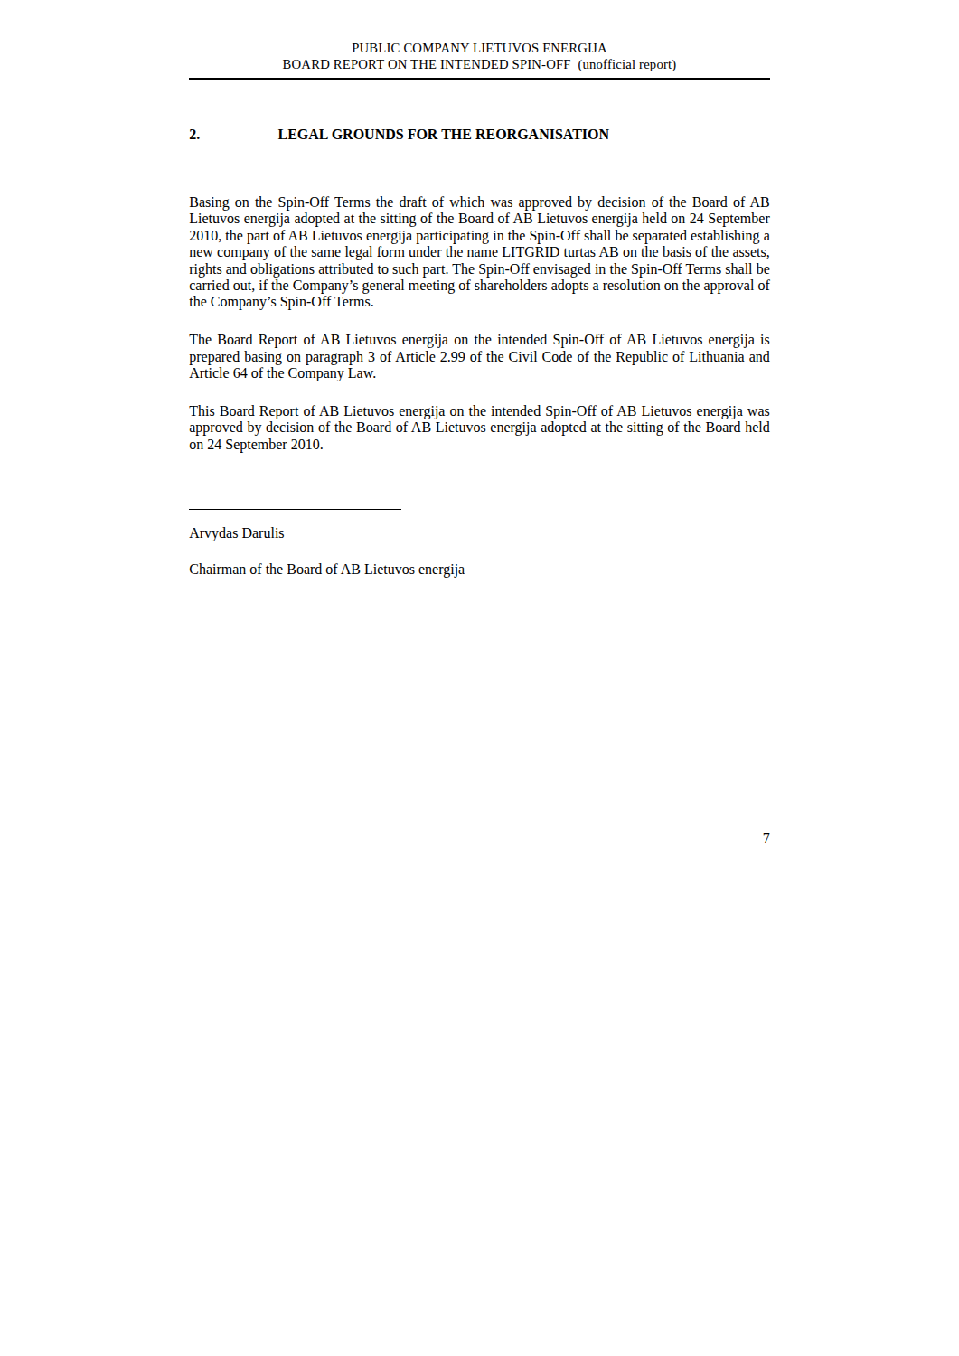PUBLIC COMPANY LIETUVOS ENERGIJA
BOARD REPORT ON THE INTENDED SPIN-OFF (unofficial report)
2. LEGAL GROUNDS FOR THE REORGANISATION
Basing on the Spin-Off Terms the draft of which was approved by decision of the Board of AB Lietuvos energija adopted at the sitting of the Board of AB Lietuvos energija held on 24 September 2010, the part of AB Lietuvos energija participating in the Spin-Off shall be separated establishing a new company of the same legal form under the name LITGRID turtas AB on the basis of the assets, rights and obligations attributed to such part. The Spin-Off envisaged in the Spin-Off Terms shall be carried out, if the Company’s general meeting of shareholders adopts a resolution on the approval of the Company’s Spin-Off Terms.
The Board Report of AB Lietuvos energija on the intended Spin-Off of AB Lietuvos energija is prepared basing on paragraph 3 of Article 2.99 of the Civil Code of the Republic of Lithuania and Article 64 of the Company Law.
This Board Report of AB Lietuvos energija on the intended Spin-Off of AB Lietuvos energija was approved by decision of the Board of AB Lietuvos energija adopted at the sitting of the Board held on 24 September 2010.
Arvydas Darulis
Chairman of the Board of AB Lietuvos energija
7